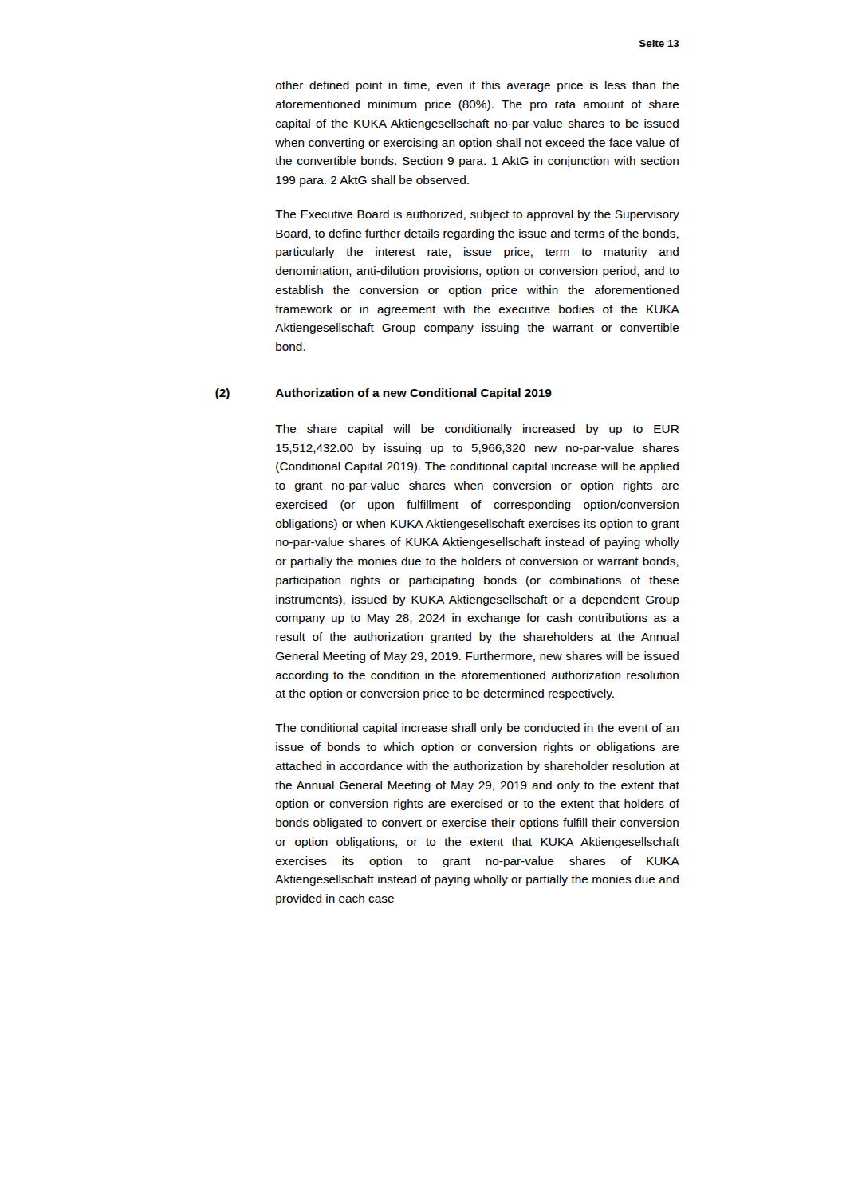Seite 13
other defined point in time, even if this average price is less than the aforementioned minimum price (80%). The pro rata amount of share capital of the KUKA Aktiengesellschaft no-par-value shares to be issued when converting or exercising an option shall not exceed the face value of the convertible bonds. Section 9 para. 1 AktG in conjunction with section 199 para. 2 AktG shall be observed.
The Executive Board is authorized, subject to approval by the Supervisory Board, to define further details regarding the issue and terms of the bonds, particularly the interest rate, issue price, term to maturity and denomination, anti-dilution provisions, option or conversion period, and to establish the conversion or option price within the aforementioned framework or in agreement with the executive bodies of the KUKA Aktiengesellschaft Group company issuing the warrant or convertible bond.
(2)
Authorization of a new Conditional Capital 2019
The share capital will be conditionally increased by up to EUR 15,512,432.00 by issuing up to 5,966,320 new no-par-value shares (Conditional Capital 2019). The conditional capital increase will be applied to grant no-par-value shares when conversion or option rights are exercised (or upon fulfillment of corresponding option/conversion obligations) or when KUKA Aktiengesellschaft exercises its option to grant no-par-value shares of KUKA Aktiengesellschaft instead of paying wholly or partially the monies due to the holders of conversion or warrant bonds, participation rights or participating bonds (or combinations of these instruments), issued by KUKA Aktiengesellschaft or a dependent Group company up to May 28, 2024 in exchange for cash contributions as a result of the authorization granted by the shareholders at the Annual General Meeting of May 29, 2019. Furthermore, new shares will be issued according to the condition in the aforementioned authorization resolution at the option or conversion price to be determined respectively.
The conditional capital increase shall only be conducted in the event of an issue of bonds to which option or conversion rights or obligations are attached in accordance with the authorization by shareholder resolution at the Annual General Meeting of May 29, 2019 and only to the extent that option or conversion rights are exercised or to the extent that holders of bonds obligated to convert or exercise their options fulfill their conversion or option obligations, or to the extent that KUKA Aktiengesellschaft exercises its option to grant no-par-value shares of KUKA Aktiengesellschaft instead of paying wholly or partially the monies due and provided in each case